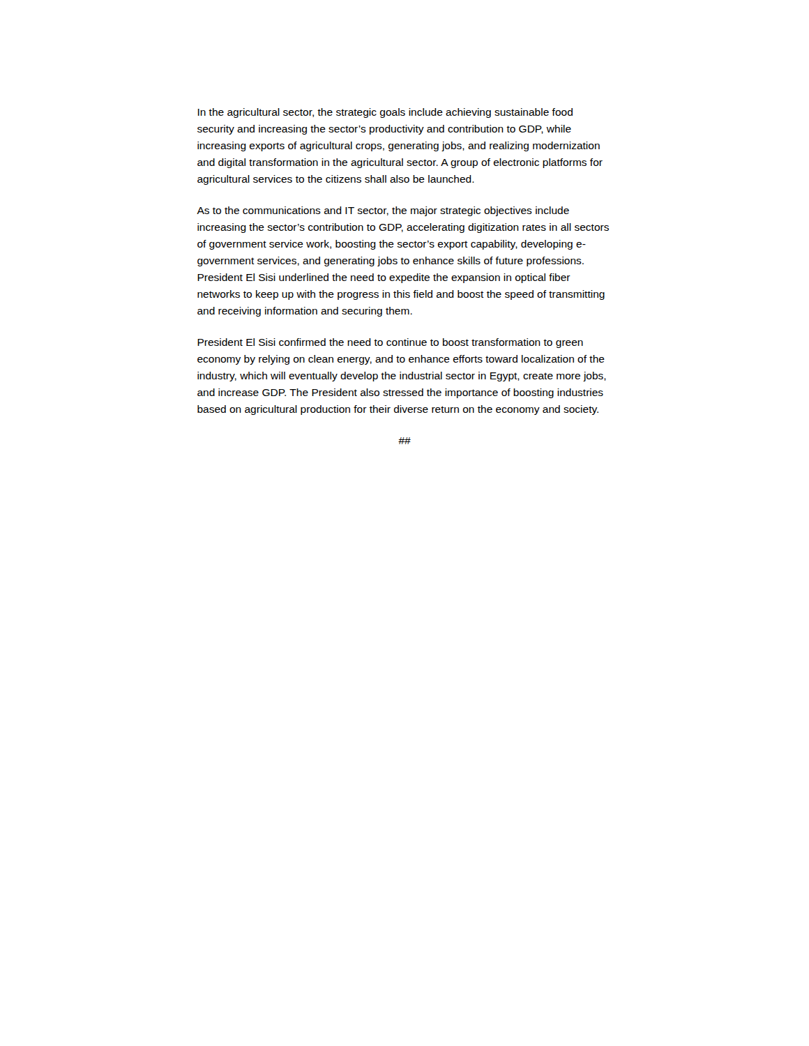In the agricultural sector, the strategic goals include achieving sustainable food security and increasing the sector’s productivity and contribution to GDP, while increasing exports of agricultural crops, generating jobs, and realizing modernization and digital transformation in the agricultural sector. A group of electronic platforms for agricultural services to the citizens shall also be launched.
As to the communications and IT sector, the major strategic objectives include increasing the sector’s contribution to GDP, accelerating digitization rates in all sectors of government service work, boosting the sector’s export capability, developing e-government services, and generating jobs to enhance skills of future professions. President El Sisi underlined the need to expedite the expansion in optical fiber networks to keep up with the progress in this field and boost the speed of transmitting and receiving information and securing them.
President El Sisi confirmed the need to continue to boost transformation to green economy by relying on clean energy, and to enhance efforts toward localization of the industry, which will eventually develop the industrial sector in Egypt, create more jobs, and increase GDP. The President also stressed the importance of boosting industries based on agricultural production for their diverse return on the economy and society.
##